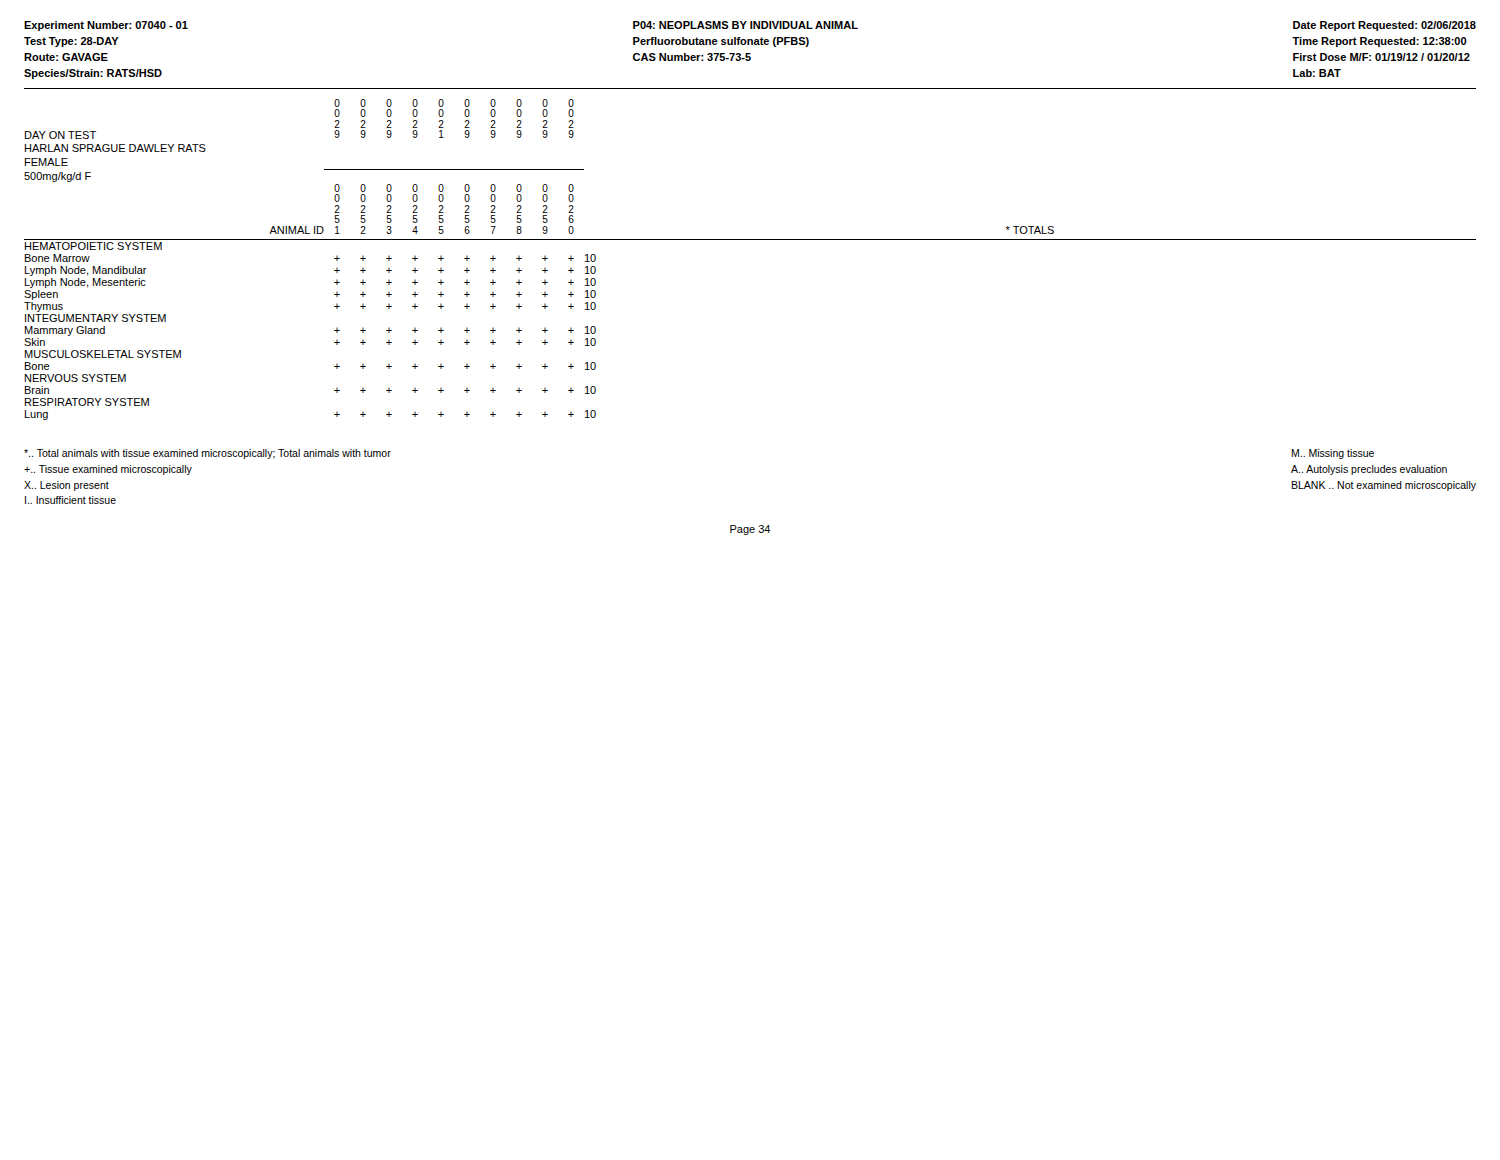Experiment Number: 07040 - 01
Test Type: 28-DAY
Route: GAVAGE
Species/Strain: RATS/HSD
P04: NEOPLASMS BY INDIVIDUAL ANIMAL
Perfluorobutane sulfonate (PFBS)
CAS Number: 375-73-5
Date Report Requested: 02/06/2018
Time Report Requested: 12:38:00
First Dose M/F: 01/19/12 / 01/20/12
Lab: BAT
| DAY ON TEST | 0 0 2 9 | 0 0 2 9 | 0 0 2 9 | 0 0 2 9 | 0 0 2 1 | 0 0 2 9 | 0 0 2 9 | 0 0 2 9 | 0 0 2 9 | 0 0 2 9 | |
| --- | --- | --- | --- | --- | --- | --- | --- | --- | --- | --- | --- |
| HARLAN SPRAGUE DAWLEY RATS FEMALE | | |
| 500mg/kg/d F | | |
| ANIMAL ID | 0 0 2 5 1 | 0 0 2 5 2 | 0 0 2 5 3 | 0 0 2 5 4 | 0 0 2 5 5 | 0 0 2 5 6 | 0 0 2 5 7 | 0 0 2 5 8 | 0 0 2 5 9 | 0 0 2 6 0 | * TOTALS |
| HEMATOPOIETIC SYSTEM |
| Bone Marrow | + | + | + | + | + | + | + | + | + | + | 10 |
| Lymph Node, Mandibular | + | + | + | + | + | + | + | + | + | + | 10 |
| Lymph Node, Mesenteric | + | + | + | + | + | + | + | + | + | + | 10 |
| Spleen | + | + | + | + | + | + | + | + | + | + | 10 |
| Thymus | + | + | + | + | + | + | + | + | + | + | 10 |
| INTEGUMENTARY SYSTEM |
| Mammary Gland | + | + | + | + | + | + | + | + | + | + | 10 |
| Skin | + | + | + | + | + | + | + | + | + | + | 10 |
| MUSCULOSKELETAL SYSTEM |
| Bone | + | + | + | + | + | + | + | + | + | + | 10 |
| NERVOUS SYSTEM |
| Brain | + | + | + | + | + | + | + | + | + | + | 10 |
| RESPIRATORY SYSTEM |
| Lung | + | + | + | + | + | + | + | + | + | + | 10 |
*.. Total animals with tissue examined microscopically; Total animals with tumor
+.. Tissue examined microscopically
X.. Lesion present
I.. Insufficient tissue
M.. Missing tissue
A.. Autolysis precludes evaluation
BLANK .. Not examined microscopically
Page 34